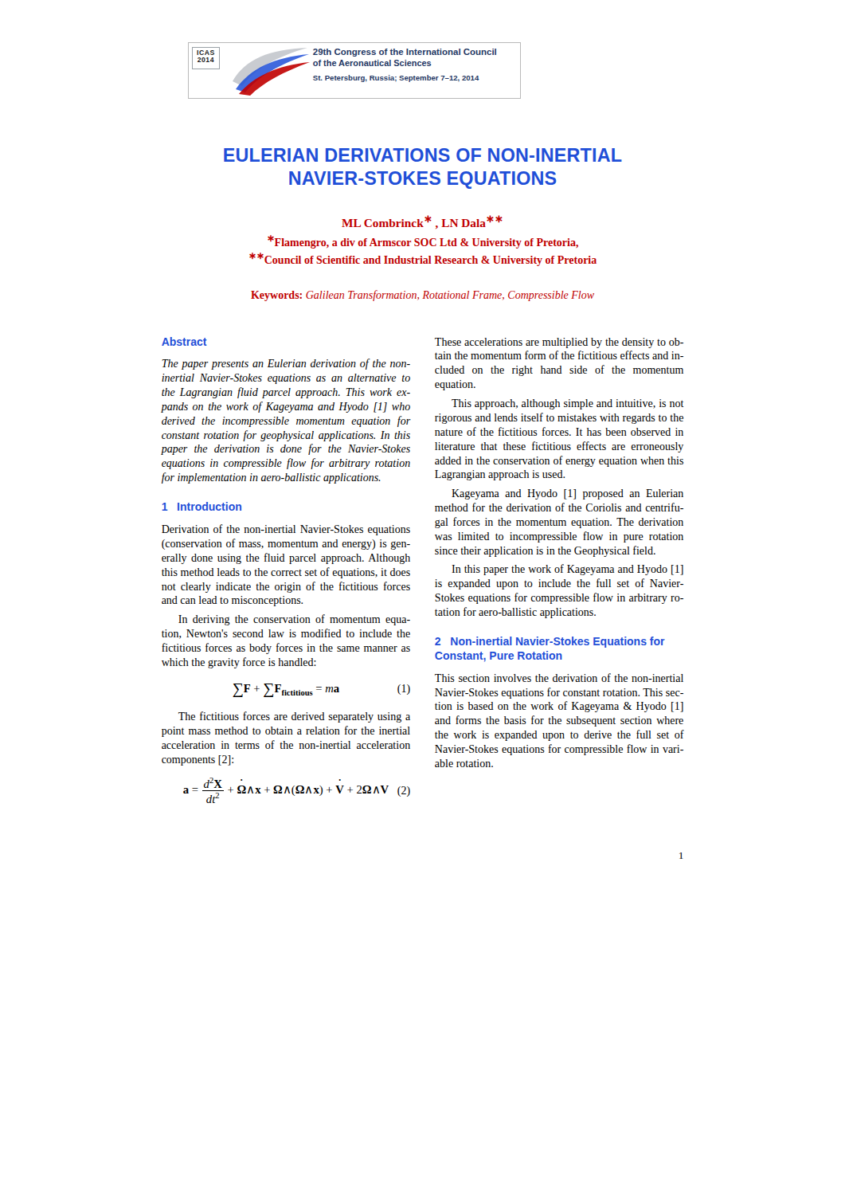ICAS
2014
29th Congress of the International Council
of the Aeronautical Sciences
St. Petersburg, Russia; September 7–12, 2014
EULERIAN DERIVATIONS OF NON-INERTIAL
NAVIER-STOKES EQUATIONS
ML Combrinck∗ , LN Dala∗∗
∗Flamengro, a div of Armscor SOC Ltd & University of Pretoria,
∗∗Council of Scientific and Industrial Research & University of Pretoria
Keywords: Galilean Transformation, Rotational Frame, Compressible Flow
Abstract
The paper presents an Eulerian derivation of the non-inertial Navier-Stokes equations as an alternative to the Lagrangian fluid parcel approach. This work expands on the work of Kageyama and Hyodo [1] who derived the incompressible momentum equation for constant rotation for geophysical applications. In this paper the derivation is done for the Navier-Stokes equations in compressible flow for arbitrary rotation for implementation in aero-ballistic applications.
1 Introduction
Derivation of the non-inertial Navier-Stokes equations (conservation of mass, momentum and energy) is generally done using the fluid parcel approach. Although this method leads to the correct set of equations, it does not clearly indicate the origin of the fictitious forces and can lead to misconceptions.
In deriving the conservation of momentum equation, Newton's second law is modified to include the fictitious forces as body forces in the same manner as which the gravity force is handled:
∑F + ∑Ffictitious = ma (1)
The fictitious forces are derived separately using a point mass method to obtain a relation for the inertial acceleration in terms of the non-inertial acceleration components [2]:
a = d 2 X dt 2 + Ω∧x + Ω∧(Ω∧x) + V + 2Ω∧V (2)
These accelerations are multiplied by the density to obtain the momentum form of the fictitious effects and included on the right hand side of the momentum equation.
This approach, although simple and intuitive, is not rigorous and lends itself to mistakes with regards to the nature of the fictitious forces. It has been observed in literature that these fictitious effects are erroneously added in the conservation of energy equation when this Lagrangian approach is used.
Kageyama and Hyodo [1] proposed an Eulerian method for the derivation of the Coriolis and centrifugal forces in the momentum equation. The derivation was limited to incompressible flow in pure rotation since their application is in the Geophysical field.
In this paper the work of Kageyama and Hyodo [1] is expanded upon to include the full set of Navier-Stokes equations for compressible flow in arbitrary rotation for aero-ballistic applications.
2 Non-inertial Navier-Stokes Equations for Constant, Pure Rotation
This section involves the derivation of the non-inertial Navier-Stokes equations for constant rotation. This section is based on the work of Kageyama & Hyodo [1] and forms the basis for the subsequent section where the work is expanded upon to derive the full set of Navier-Stokes equations for compressible flow in variable rotation.
1